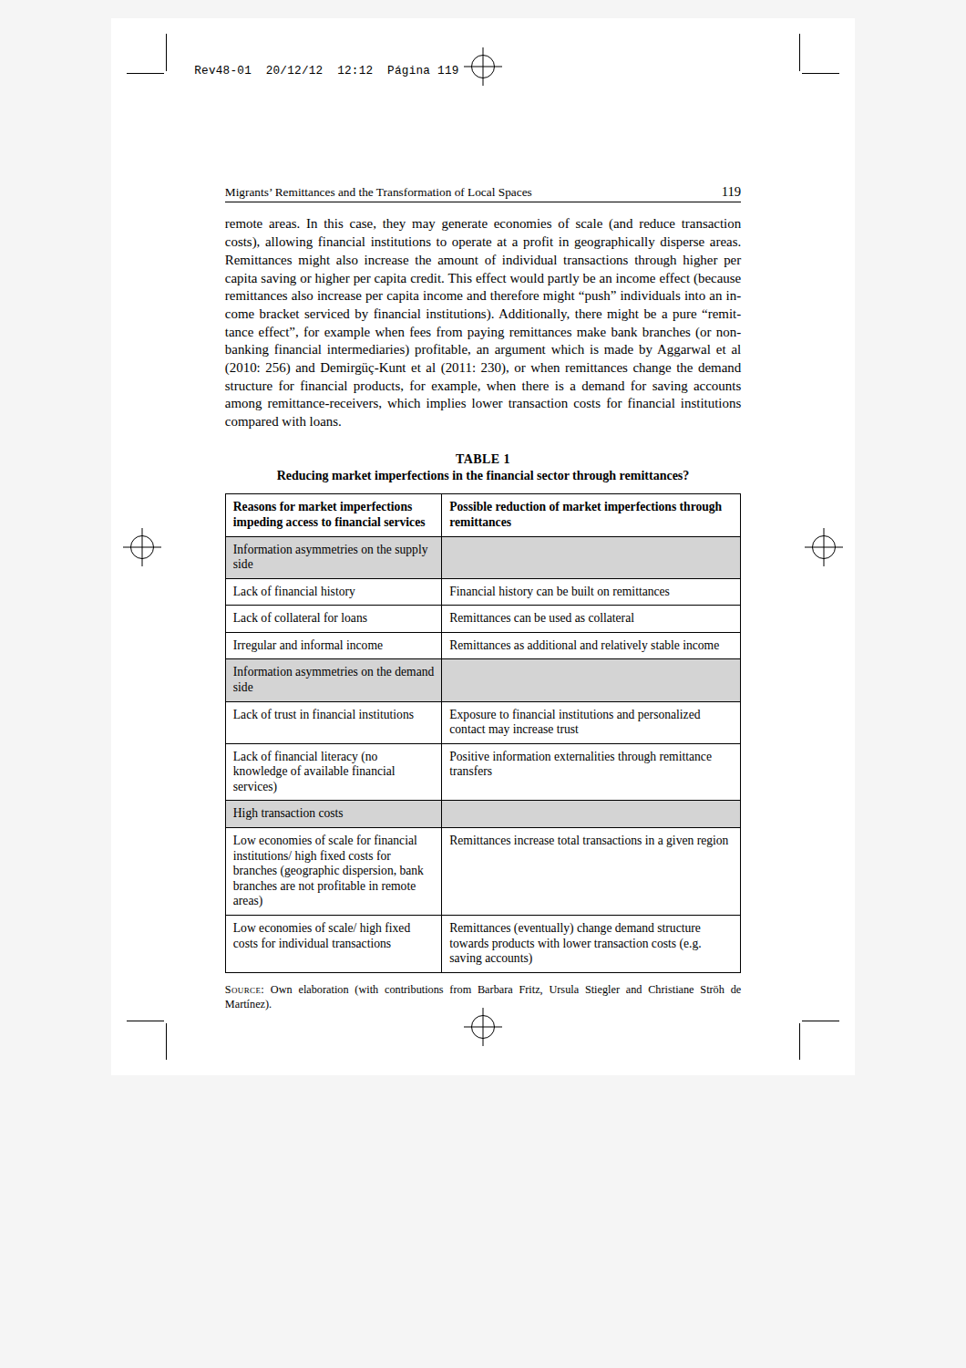Rev48-01 20/12/12 12:12 Página 119
Migrants’ Remittances and the Transformation of Local Spaces 119
remote areas. In this case, they may generate economies of scale (and reduce transaction costs), allowing financial institutions to operate at a profit in geographically disperse areas. Remittances might also increase the amount of individual transactions through higher per capita saving or higher per capita credit. This effect would partly be an income effect (because remittances also increase per capita income and therefore might “push” individuals into an income bracket serviced by financial institutions). Additionally, there might be a pure “remittance effect”, for example when fees from paying remittances make bank branches (or non-banking financial intermediaries) profitable, an argument which is made by Aggarwal et al (2010: 256) and Demirgüç-Kunt et al (2011: 230), or when remittances change the demand structure for financial products, for example, when there is a demand for saving accounts among remittance-receivers, which implies lower transaction costs for financial institutions compared with loans.
TABLE 1
Reducing market imperfections in the financial sector through remittances?
| Reasons for market imperfections impeding access to financial services | Possible reduction of market imperfections through remittances |
| --- | --- |
| Information asymmetries on the supply side | |
| Lack of financial history | Financial history can be built on remittances |
| Lack of collateral for loans | Remittances can be used as collateral |
| Irregular and informal income | Remittances as additional and relatively stable income |
| Information asymmetries on the demand side | |
| Lack of trust in financial institutions | Exposure to financial institutions and personalized contact may increase trust |
| Lack of financial literacy (no knowledge of available financial services) | Positive information externalities through remittance transfers |
| High transaction costs | |
| Low economies of scale for financial institutions/ high fixed costs for branches (geographic dispersion, bank branches are not profitable in remote areas) | Remittances increase total transactions in a given region |
| Low economies of scale/ high fixed costs for individual transactions | Remittances (eventually) change demand structure towards products with lower transaction costs (e.g. saving accounts) |
Source: Own elaboration (with contributions from Barbara Fritz, Ursula Stiegler and Christiane Ströh de Martínez).